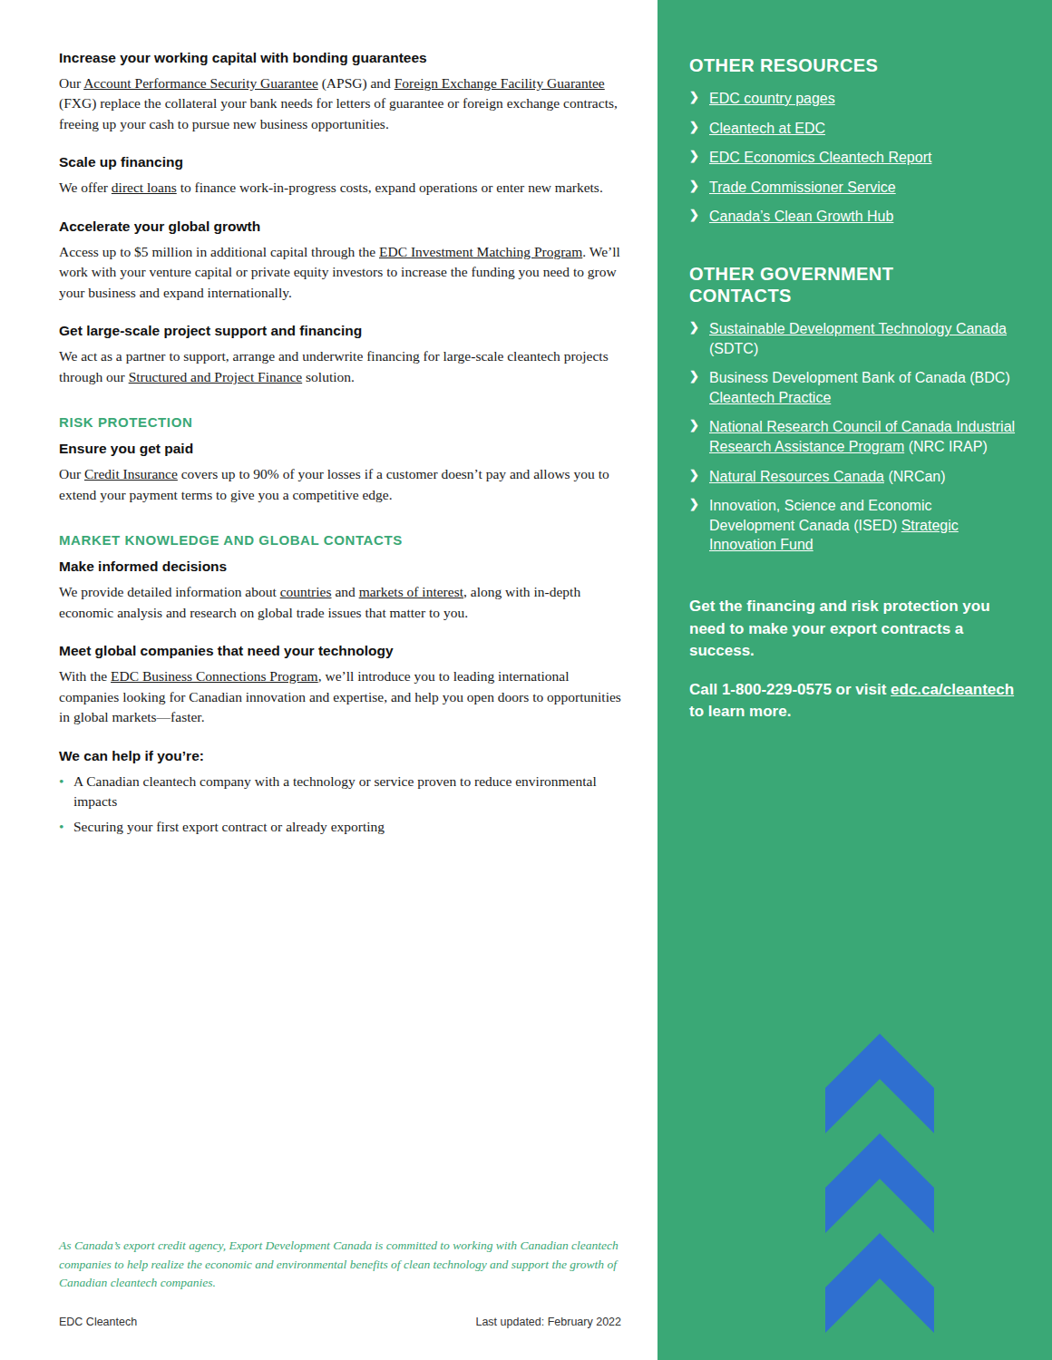Increase your working capital with bonding guarantees
Our Account Performance Security Guarantee (APSG) and Foreign Exchange Facility Guarantee (FXG) replace the collateral your bank needs for letters of guarantee or foreign exchange contracts, freeing up your cash to pursue new business opportunities.
Scale up financing
We offer direct loans to finance work-in-progress costs, expand operations or enter new markets.
Accelerate your global growth
Access up to $5 million in additional capital through the EDC Investment Matching Program. We’ll work with your venture capital or private equity investors to increase the funding you need to grow your business and expand internationally.
Get large-scale project support and financing
We act as a partner to support, arrange and underwrite financing for large-scale cleantech projects through our Structured and Project Finance solution.
RISK PROTECTION
Ensure you get paid
Our Credit Insurance covers up to 90% of your losses if a customer doesn’t pay and allows you to extend your payment terms to give you a competitive edge.
MARKET KNOWLEDGE AND GLOBAL CONTACTS
Make informed decisions
We provide detailed information about countries and markets of interest, along with in-depth economic analysis and research on global trade issues that matter to you.
Meet global companies that need your technology
With the EDC Business Connections Program, we’ll introduce you to leading international companies looking for Canadian innovation and expertise, and help you open doors to opportunities in global markets—faster.
We can help if you’re:
A Canadian cleantech company with a technology or service proven to reduce environmental impacts
Securing your first export contract or already exporting
As Canada’s export credit agency, Export Development Canada is committed to working with Canadian cleantech companies to help realize the economic and environmental benefits of clean technology and support the growth of Canadian cleantech companies.
EDC Cleantech Last updated: February 2022
OTHER RESOURCES
EDC country pages
Cleantech at EDC
EDC Economics Cleantech Report
Trade Commissioner Service
Canada’s Clean Growth Hub
OTHER GOVERNMENT
CONTACTS
Sustainable Development Technology Canada (SDTC)
Business Development Bank of Canada (BDC) Cleantech Practice
National Research Council of Canada Industrial Research Assistance Program (NRC IRAP)
Natural Resources Canada (NRCan)
Innovation, Science and Economic Development Canada (ISED) Strategic Innovation Fund
Get the financing and risk protection you need to make your export contracts a success.
Call 1-800-229-0575 or visit edc.ca/cleantech to learn more.